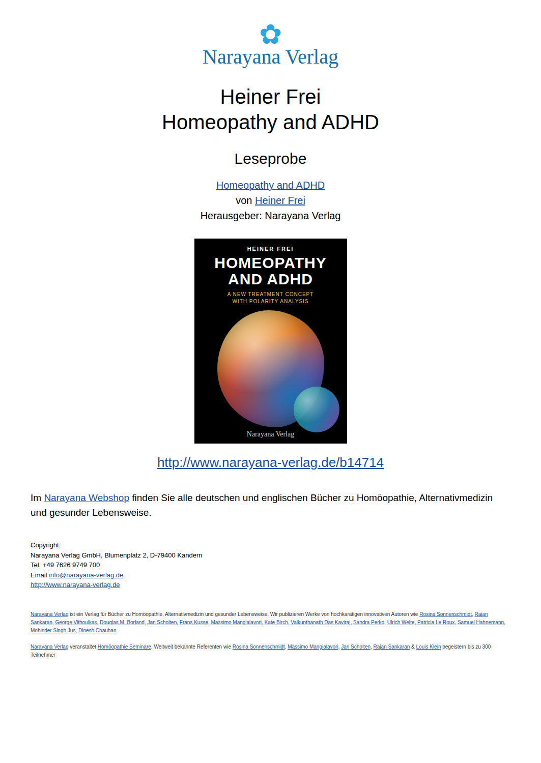✿
Narayana Verlag
Heiner Frei
Homeopathy and ADHD
Leseprobe
Homeopathy and ADHD
von Heiner Frei
Herausgeber: Narayana Verlag
HEINER FREI
HOMEOPATHY
AND ADHD
A NEW TREATMENT CONCEPT
WITH POLARITY ANALYSIS
Narayana Verlag
http://www.narayana-verlag.de/b14714
Im Narayana Webshop finden Sie alle deutschen und englischen Bücher zu Homöopathie, Alternativmedizin und gesunder Lebensweise.
Copyright:
Narayana Verlag GmbH, Blumenplatz 2, D-79400 Kandern
Tel. +49 7626 9749 700
Email info@narayana-verlag.de
http://www.narayana-verlag.de
Narayana Verlag ist ein Verlag für Bücher zu Homöopathie, Alternativmedizin und gesunder Lebensweise. Wir publizieren Werke von hochkarätigen innovativen Autoren wie Rosina Sonnenschmidt, Rajan Sankaran, George Vithoulkas, Douglas M. Borland, Jan Scholten, Frans Kusse, Massimo Mangialavori, Kate Birch, Vaikunthanath Das Kaviraj, Sandra Perko, Ulrich Welte, Patricia Le Roux, Samuel Hahnemann, Mohinder Singh Jus, Dinesh Chauhan.
Narayana Verlag veranstaltet Homöopathie Seminare. Weltweit bekannte Referenten wie Rosina Sonnenschmidt, Massimo Mangialavori, Jan Scholten, Rajan Sankaran & Louis Klein begeistern bis zu 300 Teilnehmer